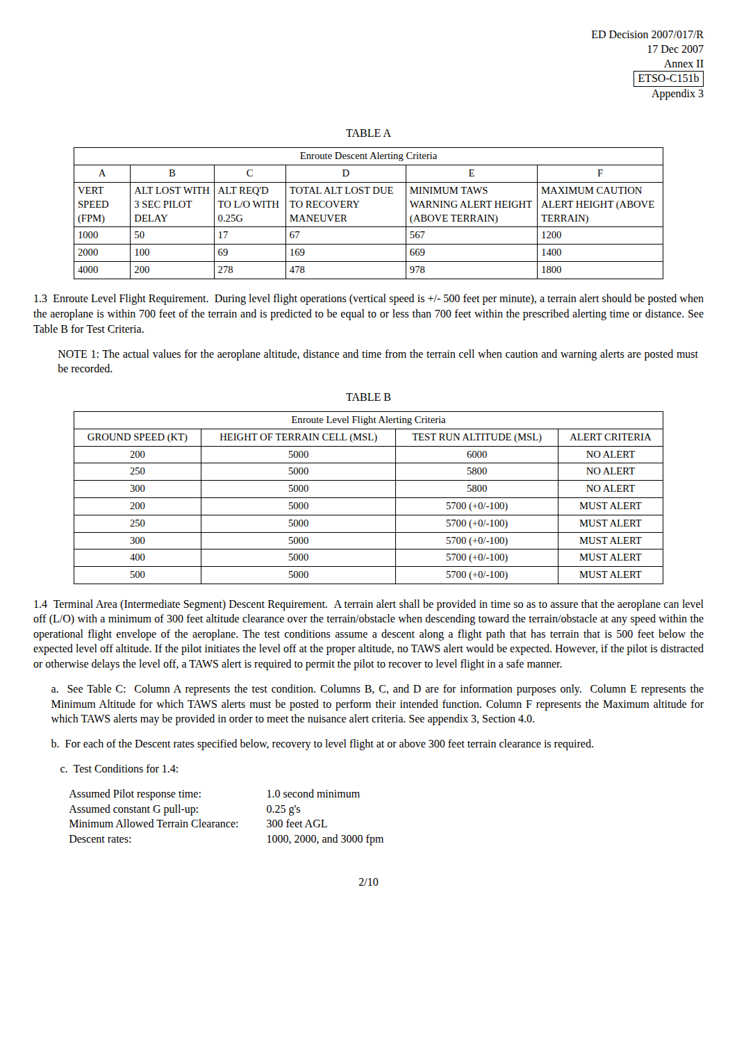ED Decision 2007/017/R
17 Dec 2007
Annex II
ETSO-C151b
Appendix 3
TABLE A
Enroute Descent Alerting Criteria
| A | B | C | D | E | F |
| VERT SPEED (FPM) | ALT LOST WITH 3 SEC PILOT DELAY | ALT REQ'D TO L/O WITH 0.25G | TOTAL ALT LOST DUE TO RECOVERY MANEUVER | MINIMUM TAWS WARNING ALERT HEIGHT (ABOVE TERRAIN) | MAXIMUM CAUTION ALERT HEIGHT (ABOVE TERRAIN) |
| 1000 | 50 | 17 | 67 | 567 | 1200 |
| 2000 | 100 | 69 | 169 | 669 | 1400 |
| 4000 | 200 | 278 | 478 | 978 | 1800 |
1.3 Enroute Level Flight Requirement. During level flight operations (vertical speed is +/- 500 feet per minute), a terrain alert should be posted when the aeroplane is within 700 feet of the terrain and is predicted to be equal to or less than 700 feet within the prescribed alerting time or distance. See Table B for Test Criteria.
NOTE 1: The actual values for the aeroplane altitude, distance and time from the terrain cell when caution and warning alerts are posted must be recorded.
TABLE B
Enroute Level Flight Alerting Criteria
| GROUND SPEED (KT) | HEIGHT OF TERRAIN CELL (MSL) | TEST RUN ALTITUDE (MSL) | ALERT CRITERIA |
| --- | --- | --- | --- |
| 200 | 5000 | 6000 | NO ALERT |
| 250 | 5000 | 5800 | NO ALERT |
| 300 | 5000 | 5800 | NO ALERT |
| 200 | 5000 | 5700 (+0/-100) | MUST ALERT |
| 250 | 5000 | 5700 (+0/-100) | MUST ALERT |
| 300 | 5000 | 5700 (+0/-100) | MUST ALERT |
| 400 | 5000 | 5700 (+0/-100) | MUST ALERT |
| 500 | 5000 | 5700 (+0/-100) | MUST ALERT |
1.4 Terminal Area (Intermediate Segment) Descent Requirement. A terrain alert shall be provided in time so as to assure that the aeroplane can level off (L/O) with a minimum of 300 feet altitude clearance over the terrain/obstacle when descending toward the terrain/obstacle at any speed within the operational flight envelope of the aeroplane. The test conditions assume a descent along a flight path that has terrain that is 500 feet below the expected level off altitude. If the pilot initiates the level off at the proper altitude, no TAWS alert would be expected. However, if the pilot is distracted or otherwise delays the level off, a TAWS alert is required to permit the pilot to recover to level flight in a safe manner.
a. See Table C: Column A represents the test condition. Columns B, C, and D are for information purposes only. Column E represents the Minimum Altitude for which TAWS alerts must be posted to perform their intended function. Column F represents the Maximum altitude for which TAWS alerts may be provided in order to meet the nuisance alert criteria. See appendix 3, Section 4.0.
b. For each of the Descent rates specified below, recovery to level flight at or above 300 feet terrain clearance is required.
c. Test Conditions for 1.4:
| Assumed Pilot response time: | 1.0 second minimum |
| Assumed constant G pull-up: | 0.25 g's |
| Minimum Allowed Terrain Clearance: | 300 feet AGL |
| Descent rates: | 1000, 2000, and 3000 fpm |
2/10